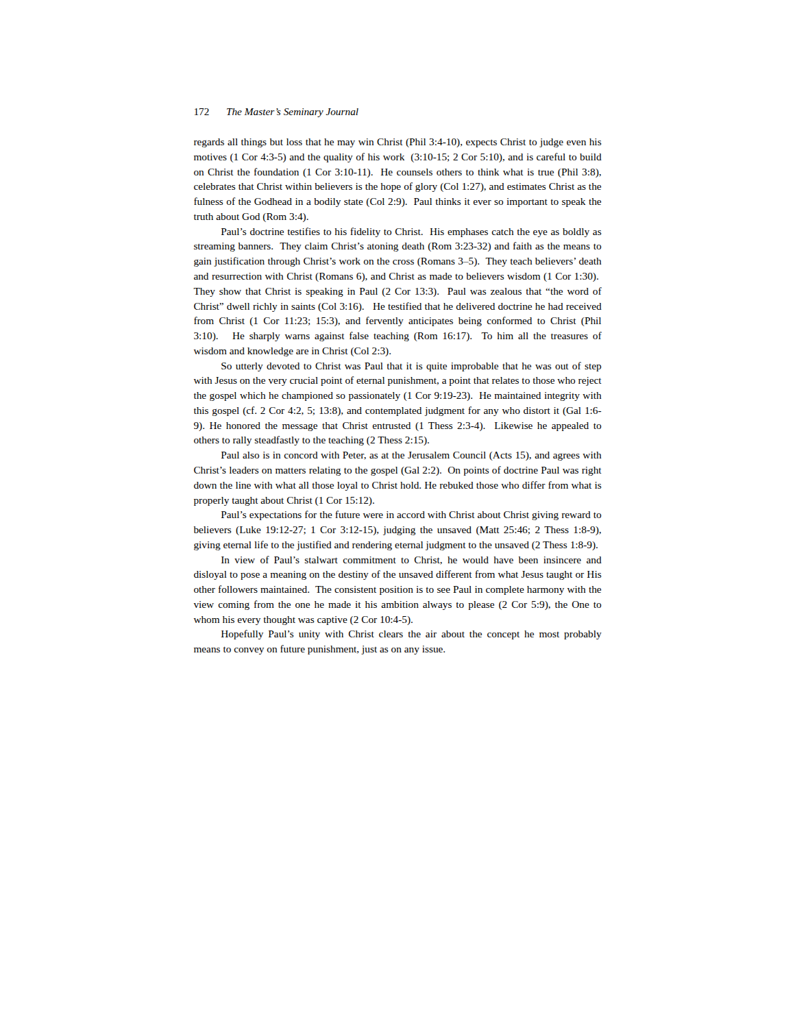172 The Master’s Seminary Journal
regards all things but loss that he may win Christ (Phil 3:4-10), expects Christ to judge even his motives (1 Cor 4:3-5) and the quality of his work (3:10-15; 2 Cor 5:10), and is careful to build on Christ the foundation (1 Cor 3:10-11). He counsels others to think what is true (Phil 3:8), celebrates that Christ within believers is the hope of glory (Col 1:27), and estimates Christ as the fulness of the Godhead in a bodily state (Col 2:9). Paul thinks it ever so important to speak the truth about God (Rom 3:4).
Paul’s doctrine testifies to his fidelity to Christ. His emphases catch the eye as boldly as streaming banners. They claim Christ’s atoning death (Rom 3:23-32) and faith as the means to gain justification through Christ’s work on the cross (Romans 3–5). They teach believers’ death and resurrection with Christ (Romans 6), and Christ as made to believers wisdom (1 Cor 1:30). They show that Christ is speaking in Paul (2 Cor 13:3). Paul was zealous that “the word of Christ” dwell richly in saints (Col 3:16). He testified that he delivered doctrine he had received from Christ (1 Cor 11:23; 15:3), and fervently anticipates being conformed to Christ (Phil 3:10). He sharply warns against false teaching (Rom 16:17). To him all the treasures of wisdom and knowledge are in Christ (Col 2:3).
So utterly devoted to Christ was Paul that it is quite improbable that he was out of step with Jesus on the very crucial point of eternal punishment, a point that relates to those who reject the gospel which he championed so passionately (1 Cor 9:19-23). He maintained integrity with this gospel (cf. 2 Cor 4:2, 5; 13:8), and contemplated judgment for any who distort it (Gal 1:6-9). He honored the message that Christ entrusted (1 Thess 2:3-4). Likewise he appealed to others to rally steadfastly to the teaching (2 Thess 2:15).
Paul also is in concord with Peter, as at the Jerusalem Council (Acts 15), and agrees with Christ’s leaders on matters relating to the gospel (Gal 2:2). On points of doctrine Paul was right down the line with what all those loyal to Christ hold. He rebuked those who differ from what is properly taught about Christ (1 Cor 15:12).
Paul’s expectations for the future were in accord with Christ about Christ giving reward to believers (Luke 19:12-27; 1 Cor 3:12-15), judging the unsaved (Matt 25:46; 2 Thess 1:8-9), giving eternal life to the justified and rendering eternal judgment to the unsaved (2 Thess 1:8-9).
In view of Paul’s stalwart commitment to Christ, he would have been insincere and disloyal to pose a meaning on the destiny of the unsaved different from what Jesus taught or His other followers maintained. The consistent position is to see Paul in complete harmony with the view coming from the one he made it his ambition always to please (2 Cor 5:9), the One to whom his every thought was captive (2 Cor 10:4-5).
Hopefully Paul’s unity with Christ clears the air about the concept he most probably means to convey on future punishment, just as on any issue.